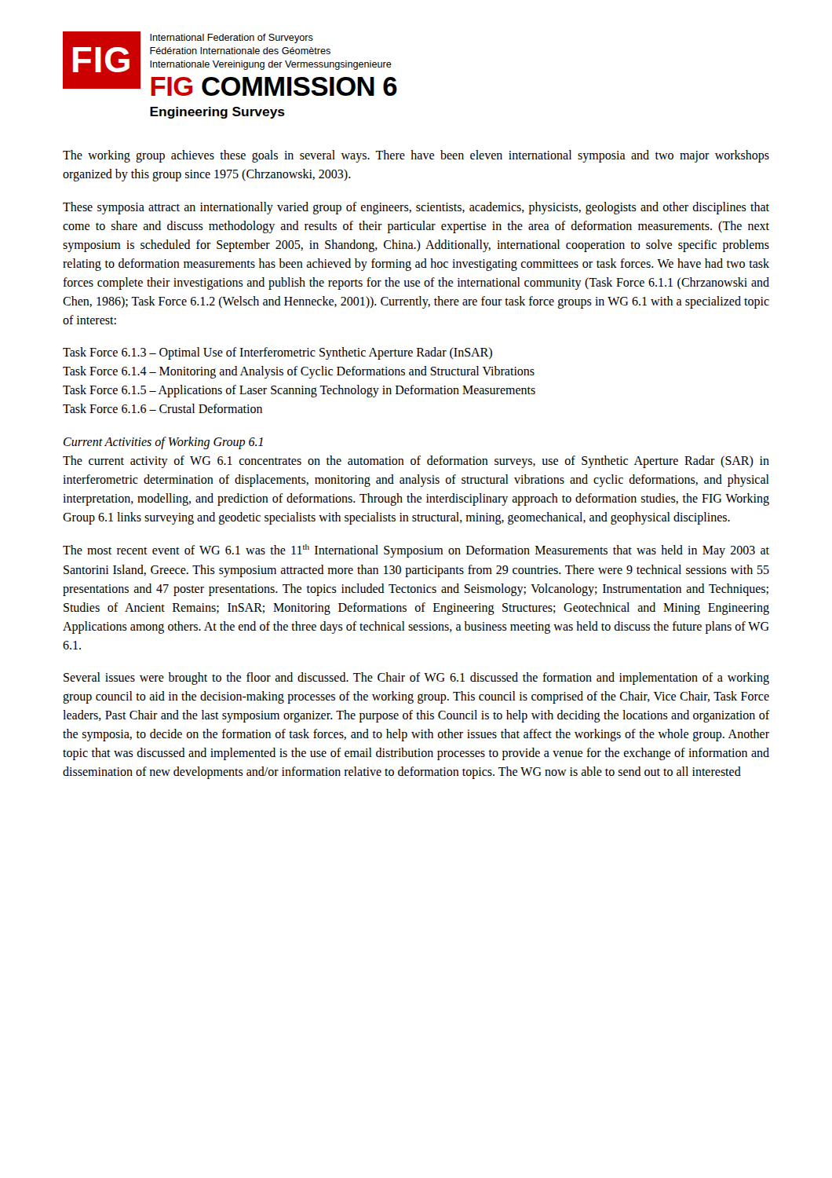FIG
International Federation of Surveyors
Fédération Internationale des Géomètres
Internationale Vereinigung der Vermessungsingenieure
FIG COMMISSION 6
Engineering Surveys
The working group achieves these goals in several ways. There have been eleven international symposia and two major workshops organized by this group since 1975 (Chrzanowski, 2003).
These symposia attract an internationally varied group of engineers, scientists, academics, physicists, geologists and other disciplines that come to share and discuss methodology and results of their particular expertise in the area of deformation measurements. (The next symposium is scheduled for September 2005, in Shandong, China.) Additionally, international cooperation to solve specific problems relating to deformation measurements has been achieved by forming ad hoc investigating committees or task forces. We have had two task forces complete their investigations and publish the reports for the use of the international community (Task Force 6.1.1 (Chrzanowski and Chen, 1986); Task Force 6.1.2 (Welsch and Hennecke, 2001)). Currently, there are four task force groups in WG 6.1 with a specialized topic of interest:
Task Force 6.1.3 – Optimal Use of Interferometric Synthetic Aperture Radar (InSAR)
Task Force 6.1.4 – Monitoring and Analysis of Cyclic Deformations and Structural Vibrations
Task Force 6.1.5 – Applications of Laser Scanning Technology in Deformation Measurements
Task Force 6.1.6 – Crustal Deformation
Current Activities of Working Group 6.1
The current activity of WG 6.1 concentrates on the automation of deformation surveys, use of Synthetic Aperture Radar (SAR) in interferometric determination of displacements, monitoring and analysis of structural vibrations and cyclic deformations, and physical interpretation, modelling, and prediction of deformations. Through the interdisciplinary approach to deformation studies, the FIG Working Group 6.1 links surveying and geodetic specialists with specialists in structural, mining, geomechanical, and geophysical disciplines.
The most recent event of WG 6.1 was the 11th International Symposium on Deformation Measurements that was held in May 2003 at Santorini Island, Greece. This symposium attracted more than 130 participants from 29 countries. There were 9 technical sessions with 55 presentations and 47 poster presentations. The topics included Tectonics and Seismology; Volcanology; Instrumentation and Techniques; Studies of Ancient Remains; InSAR; Monitoring Deformations of Engineering Structures; Geotechnical and Mining Engineering Applications among others. At the end of the three days of technical sessions, a business meeting was held to discuss the future plans of WG 6.1.
Several issues were brought to the floor and discussed. The Chair of WG 6.1 discussed the formation and implementation of a working group council to aid in the decision-making processes of the working group. This council is comprised of the Chair, Vice Chair, Task Force leaders, Past Chair and the last symposium organizer. The purpose of this Council is to help with deciding the locations and organization of the symposia, to decide on the formation of task forces, and to help with other issues that affect the workings of the whole group. Another topic that was discussed and implemented is the use of email distribution processes to provide a venue for the exchange of information and dissemination of new developments and/or information relative to deformation topics. The WG now is able to send out to all interested